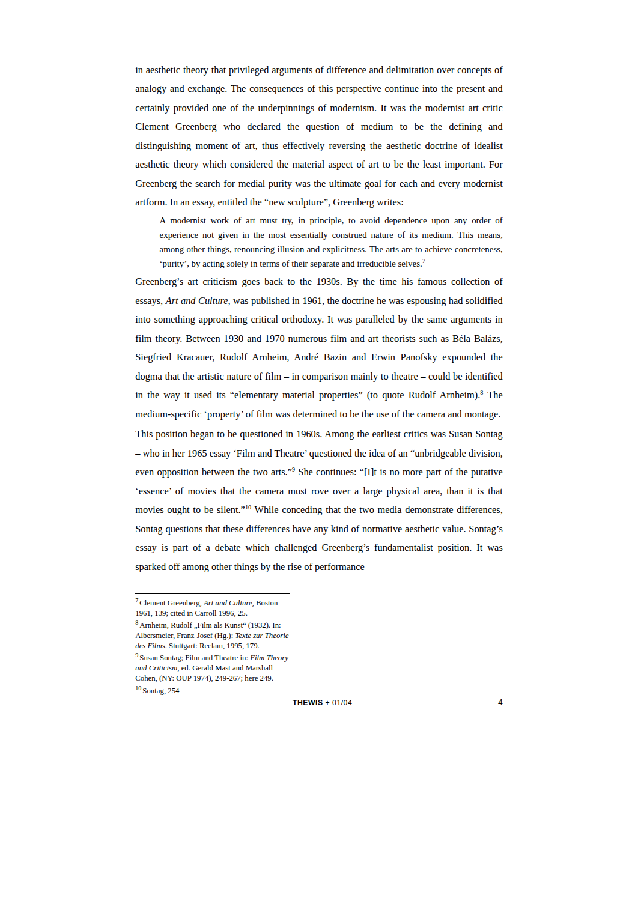in aesthetic theory that privileged arguments of difference and delimitation over concepts of analogy and exchange. The consequences of this perspective continue into the present and certainly provided one of the underpinnings of modernism. It was the modernist art critic Clement Greenberg who declared the question of medium to be the defining and distinguishing moment of art, thus effectively reversing the aesthetic doctrine of idealist aesthetic theory which considered the material aspect of art to be the least important. For Greenberg the search for medial purity was the ultimate goal for each and every modernist artform. In an essay, entitled the “new sculpture”, Greenberg writes:
A modernist work of art must try, in principle, to avoid dependence upon any order of experience not given in the most essentially construed nature of its medium. This means, among other things, renouncing illusion and explicitness. The arts are to achieve concreteness, ‘purity’, by acting solely in terms of their separate and irreducible selves.7
Greenberg’s art criticism goes back to the 1930s. By the time his famous collection of essays, Art and Culture, was published in 1961, the doctrine he was espousing had solidified into something approaching critical orthodoxy. It was paralleled by the same arguments in film theory. Between 1930 and 1970 numerous film and art theorists such as Béla Balázs, Siegfried Kracauer, Rudolf Arnheim, André Bazin and Erwin Panofsky expounded the dogma that the artistic nature of film – in comparison mainly to theatre – could be identified in the way it used its “elementary material properties” (to quote Rudolf Arnheim).8 The medium-specific ‘property’ of film was determined to be the use of the camera and montage.
This position began to be questioned in 1960s. Among the earliest critics was Susan Sontag – who in her 1965 essay ‘Film and Theatre’ questioned the idea of an “unbridgeable division, even opposition between the two arts.”9 She continues: “[I]t is no more part of the putative ‘essence’ of movies that the camera must rove over a large physical area, than it is that movies ought to be silent.”10 While conceding that the two media demonstrate differences, Sontag questions that these differences have any kind of normative aesthetic value. Sontag’s essay is part of a debate which challenged Greenberg’s fundamentalist position. It was sparked off among other things by the rise of performance
7 Clement Greenberg, Art and Culture, Boston 1961, 139; cited in Carroll 1996, 25.
8 Arnheim, Rudolf „Film als Kunst“ (1932). In: Albersmeier, Franz-Josef (Hg.): Texte zur Theorie des Films. Stuttgart: Reclam, 1995, 179.
9 Susan Sontag; Film and Theatre in: Film Theory and Criticism, ed. Gerald Mast and Marshall Cohen, (NY: OUP 1974), 249-267; here 249.
10 Sontag, 254
– THEWIS + 01/04
4